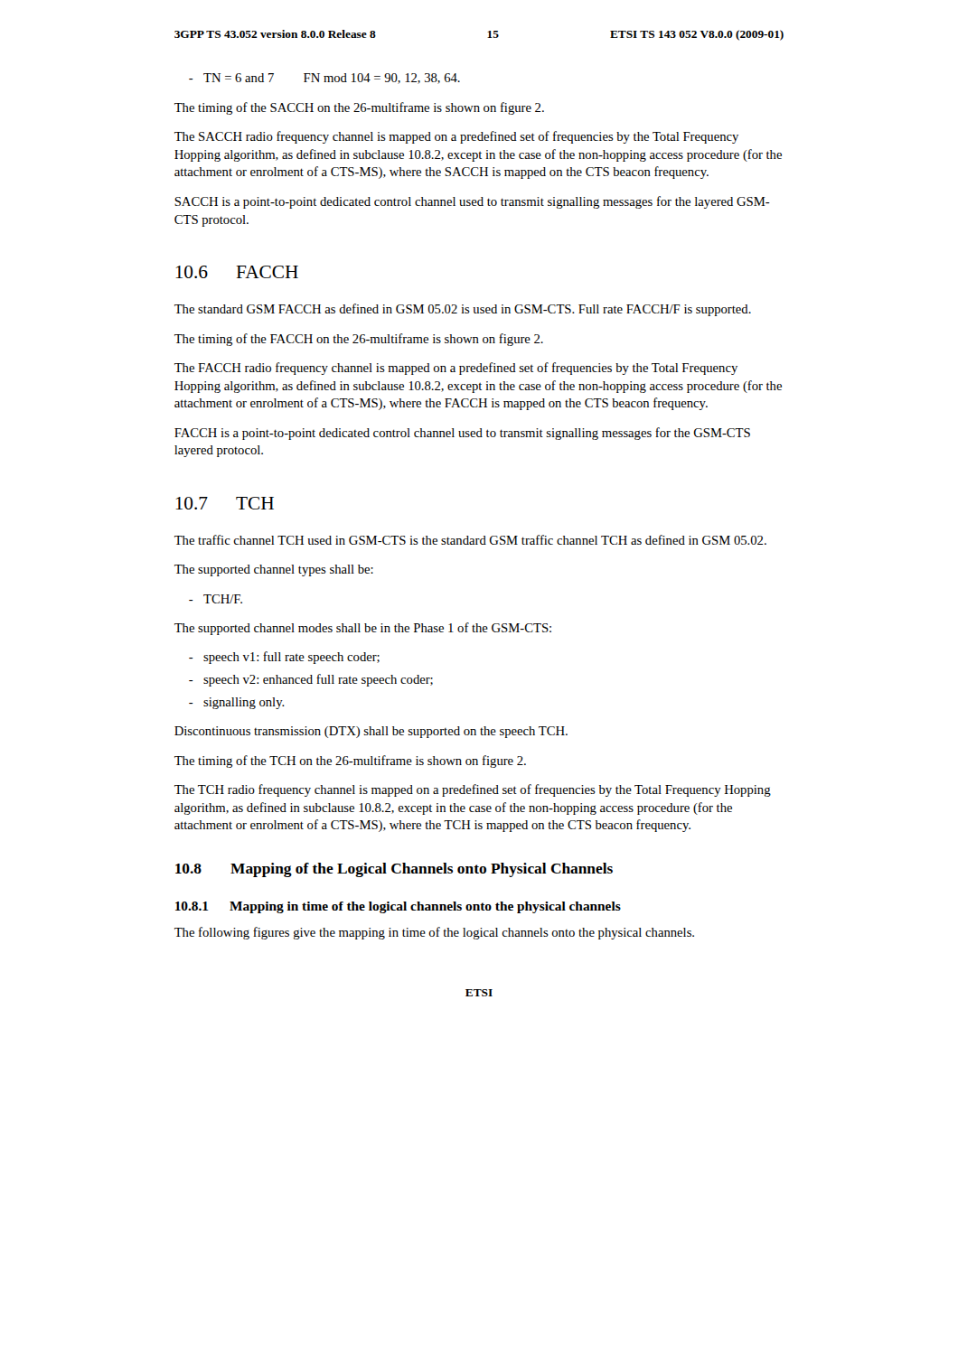3GPP TS 43.052 version 8.0.0 Release 8
15
ETSI TS 143 052 V8.0.0 (2009-01)
TN = 6 and 7 FN mod 104 = 90, 12, 38, 64.
The timing of the SACCH on the 26-multiframe is shown on figure 2.
The SACCH radio frequency channel is mapped on a predefined set of frequencies by the Total Frequency Hopping algorithm, as defined in subclause 10.8.2, except in the case of the non-hopping access procedure (for the attachment or enrolment of a CTS-MS), where the SACCH is mapped on the CTS beacon frequency.
SACCH is a point-to-point dedicated control channel used to transmit signalling messages for the layered GSM-CTS protocol.
10.6 FACCH
The standard GSM FACCH as defined in GSM 05.02 is used in GSM-CTS. Full rate FACCH/F is supported.
The timing of the FACCH on the 26-multiframe is shown on figure 2.
The FACCH radio frequency channel is mapped on a predefined set of frequencies by the Total Frequency Hopping algorithm, as defined in subclause 10.8.2, except in the case of the non-hopping access procedure (for the attachment or enrolment of a CTS-MS), where the FACCH is mapped on the CTS beacon frequency.
FACCH is a point-to-point dedicated control channel used to transmit signalling messages for the GSM-CTS layered protocol.
10.7 TCH
The traffic channel TCH used in GSM-CTS is the standard GSM traffic channel TCH as defined in GSM 05.02.
The supported channel types shall be:
TCH/F.
The supported channel modes shall be in the Phase 1 of the GSM-CTS:
speech v1: full rate speech coder;
speech v2: enhanced full rate speech coder;
signalling only.
Discontinuous transmission (DTX) shall be supported on the speech TCH.
The timing of the TCH on the 26-multiframe is shown on figure 2.
The TCH radio frequency channel is mapped on a predefined set of frequencies by the Total Frequency Hopping algorithm, as defined in subclause 10.8.2, except in the case of the non-hopping access procedure (for the attachment or enrolment of a CTS-MS), where the TCH is mapped on the CTS beacon frequency.
10.8 Mapping of the Logical Channels onto Physical Channels
10.8.1 Mapping in time of the logical channels onto the physical channels
The following figures give the mapping in time of the logical channels onto the physical channels.
ETSI